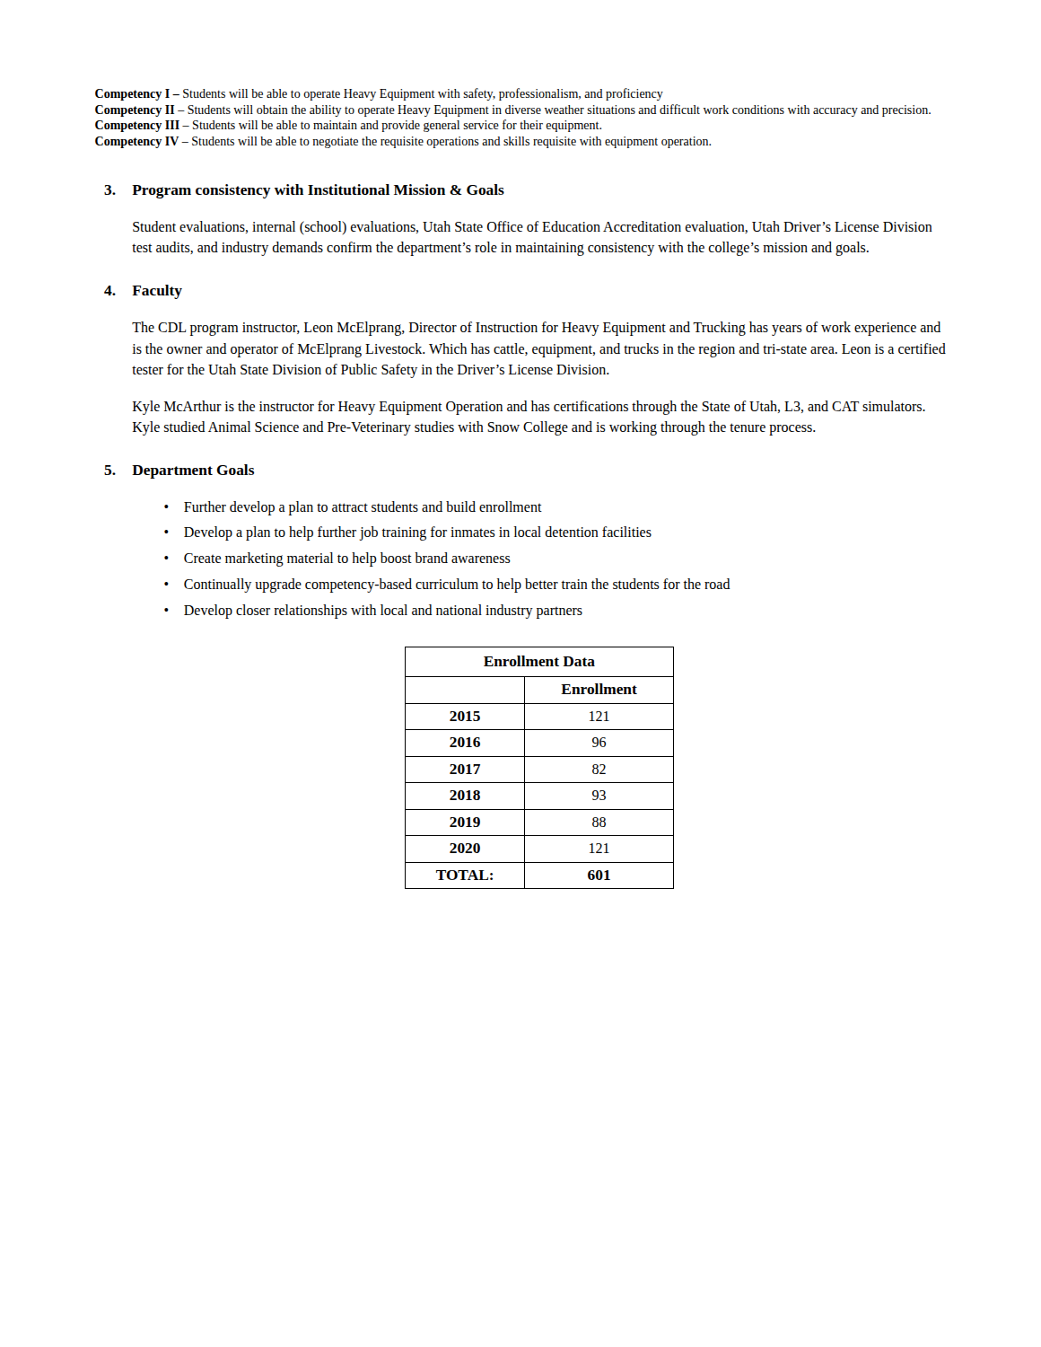Competency I – Students will be able to operate Heavy Equipment with safety, professionalism, and proficiency
Competency II – Students will obtain the ability to operate Heavy Equipment in diverse weather situations and difficult work conditions with accuracy and precision.
Competency III – Students will be able to maintain and provide general service for their equipment.
Competency IV – Students will be able to negotiate the requisite operations and skills requisite with equipment operation.
Program consistency with Institutional Mission & Goals
Student evaluations, internal (school) evaluations, Utah State Office of Education Accreditation evaluation, Utah Driver’s License Division test audits, and industry demands confirm the department’s role in maintaining consistency with the college’s mission and goals.
Faculty
The CDL program instructor, Leon McElprang, Director of Instruction for Heavy Equipment and Trucking has years of work experience and is the owner and operator of McElprang Livestock. Which has cattle, equipment, and trucks in the region and tri-state area. Leon is a certified tester for the Utah State Division of Public Safety in the Driver’s License Division.
Kyle McArthur is the instructor for Heavy Equipment Operation and has certifications through the State of Utah, L3, and CAT simulators. Kyle studied Animal Science and Pre-Veterinary studies with Snow College and is working through the tenure process.
Department Goals
Further develop a plan to attract students and build enrollment
Develop a plan to help further job training for inmates in local detention facilities
Create marketing material to help boost brand awareness
Continually upgrade competency-based curriculum to help better train the students for the road
Develop closer relationships with local and national industry partners
| Enrollment Data |
| | Enrollment |
| 2015 | 121 |
| 2016 | 96 |
| 2017 | 82 |
| 2018 | 93 |
| 2019 | 88 |
| 2020 | 121 |
| TOTAL: | 601 |